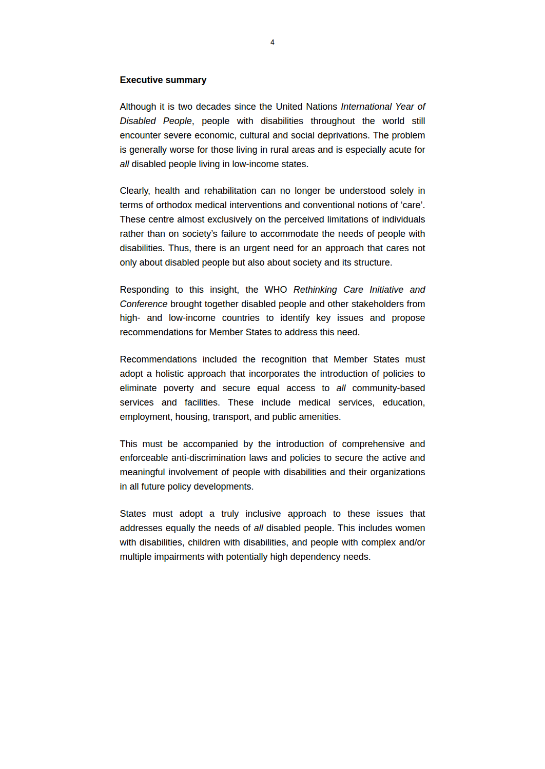4
Executive summary
Although it is two decades since the United Nations International Year of Disabled People, people with disabilities throughout the world still encounter severe economic, cultural and social deprivations. The problem is generally worse for those living in rural areas and is especially acute for all disabled people living in low-income states.
Clearly, health and rehabilitation can no longer be understood solely in terms of orthodox medical interventions and conventional notions of ‘care’. These centre almost exclusively on the perceived limitations of individuals rather than on society’s failure to accommodate the needs of people with disabilities. Thus, there is an urgent need for an approach that cares not only about disabled people but also about society and its structure.
Responding to this insight, the WHO Rethinking Care Initiative and Conference brought together disabled people and other stakeholders from high- and low-income countries to identify key issues and propose recommendations for Member States to address this need.
Recommendations included the recognition that Member States must adopt a holistic approach that incorporates the introduction of policies to eliminate poverty and secure equal access to all community-based services and facilities. These include medical services, education, employment, housing, transport, and public amenities.
This must be accompanied by the introduction of comprehensive and enforceable anti-discrimination laws and policies to secure the active and meaningful involvement of people with disabilities and their organizations in all future policy developments.
States must adopt a truly inclusive approach to these issues that addresses equally the needs of all disabled people. This includes women with disabilities, children with disabilities, and people with complex and/or multiple impairments with potentially high dependency needs.